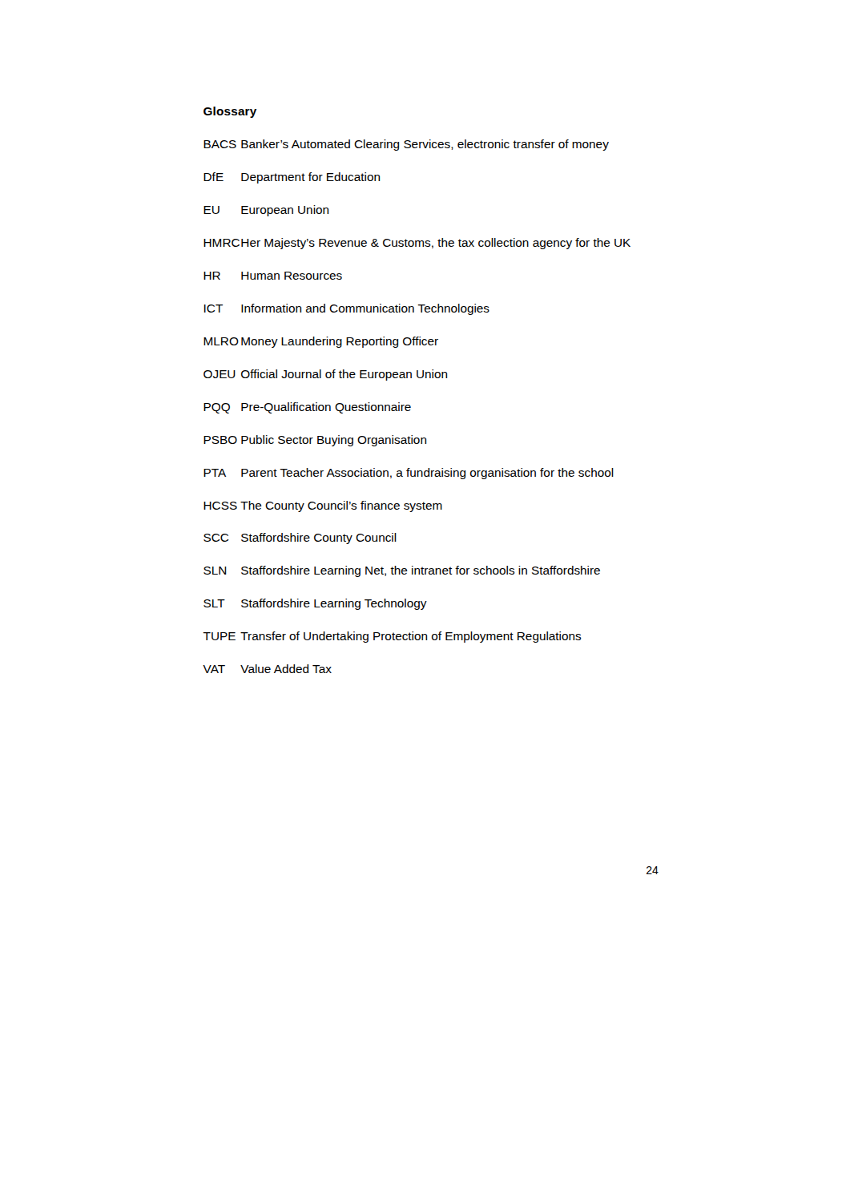Glossary
BACS
Banker’s Automated Clearing Services, electronic transfer of money
DfE
Department for Education
EU
European Union
HMRC
Her Majesty’s Revenue & Customs, the tax collection agency for the UK
HR
Human Resources
ICT
Information and Communication Technologies
MLRO
Money Laundering Reporting Officer
OJEU
Official Journal of the European Union
PQQ
Pre-Qualification Questionnaire
PSBO
Public Sector Buying Organisation
PTA
Parent Teacher Association, a fundraising organisation for the school
HCSS
The County Council’s finance system
SCC
Staffordshire County Council
SLN
Staffordshire Learning Net, the intranet for schools in Staffordshire
SLT
Staffordshire Learning Technology
TUPE
Transfer of Undertaking Protection of Employment Regulations
VAT
Value Added Tax
24